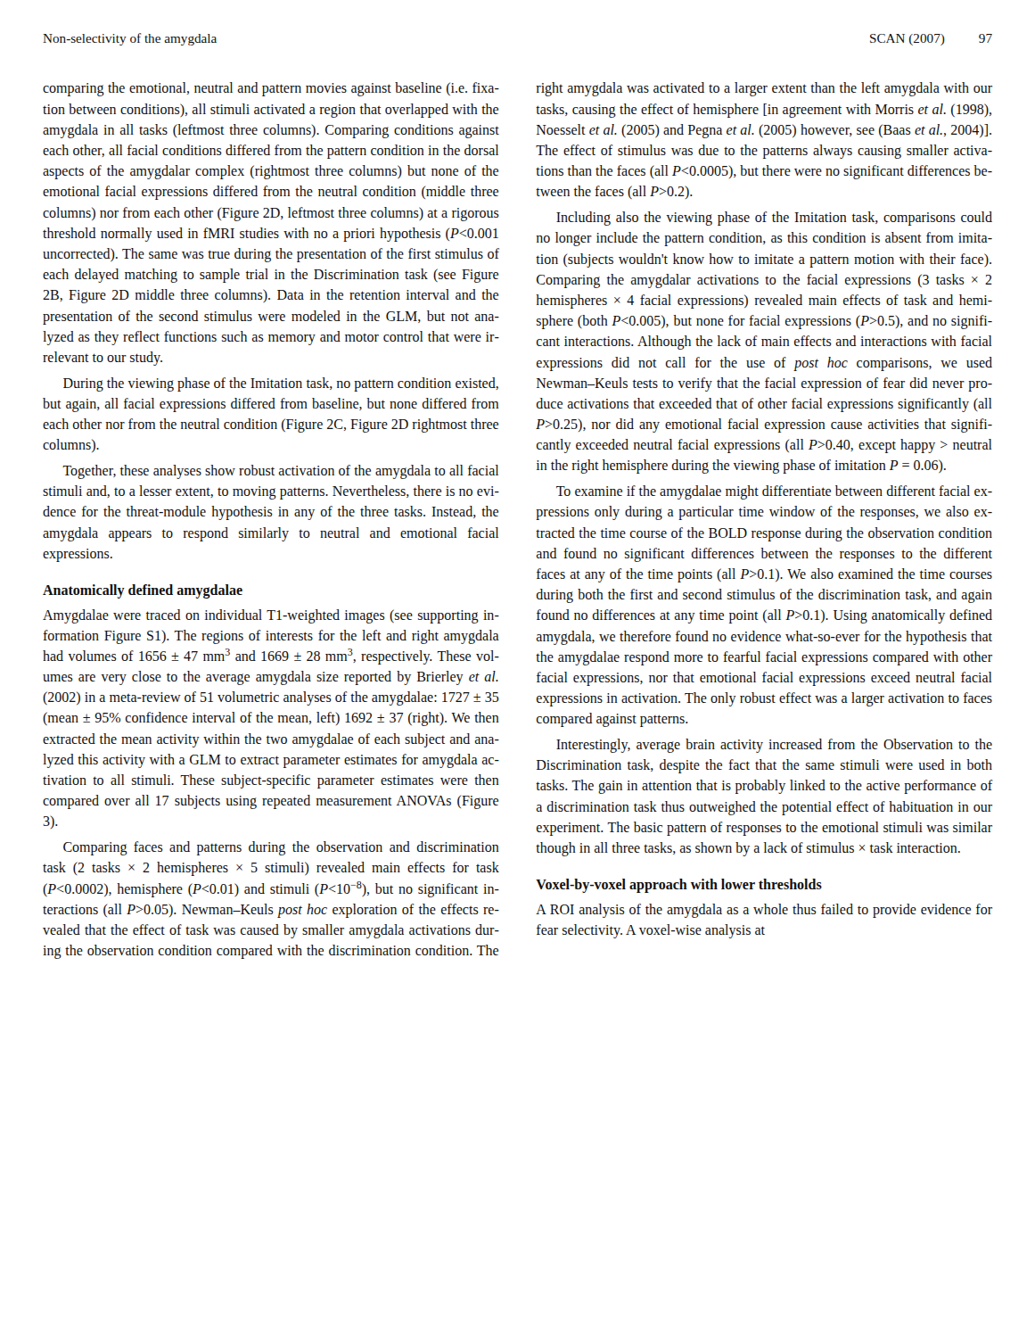Non-selectivity of the amygdala SCAN (2007) 97
comparing the emotional, neutral and pattern movies against baseline (i.e. fixation between conditions), all stimuli activated a region that overlapped with the amygdala in all tasks (leftmost three columns). Comparing conditions against each other, all facial conditions differed from the pattern condition in the dorsal aspects of the amygdalar complex (rightmost three columns) but none of the emotional facial expressions differed from the neutral condition (middle three columns) nor from each other (Figure 2D, leftmost three columns) at a rigorous threshold normally used in fMRI studies with no a priori hypothesis (P<0.001 uncorrected). The same was true during the presentation of the first stimulus of each delayed matching to sample trial in the Discrimination task (see Figure 2B, Figure 2D middle three columns). Data in the retention interval and the presentation of the second stimulus were modeled in the GLM, but not analyzed as they reflect functions such as memory and motor control that were irrelevant to our study.
During the viewing phase of the Imitation task, no pattern condition existed, but again, all facial expressions differed from baseline, but none differed from each other nor from the neutral condition (Figure 2C, Figure 2D rightmost three columns).
Together, these analyses show robust activation of the amygdala to all facial stimuli and, to a lesser extent, to moving patterns. Nevertheless, there is no evidence for the threat-module hypothesis in any of the three tasks. Instead, the amygdala appears to respond similarly to neutral and emotional facial expressions.
Anatomically defined amygdalae
Amygdalae were traced on individual T1-weighted images (see supporting information Figure S1). The regions of interests for the left and right amygdala had volumes of 1656 ± 47 mm3 and 1669 ± 28 mm3, respectively. These volumes are very close to the average amygdala size reported by Brierley et al. (2002) in a meta-review of 51 volumetric analyses of the amygdalae: 1727 ± 35 (mean ± 95% confidence interval of the mean, left) 1692 ± 37 (right). We then extracted the mean activity within the two amygdalae of each subject and analyzed this activity with a GLM to extract parameter estimates for amygdala activation to all stimuli. These subject-specific parameter estimates were then compared over all 17 subjects using repeated measurement ANOVAs (Figure 3).
Comparing faces and patterns during the observation and discrimination task (2 tasks × 2 hemispheres × 5 stimuli) revealed main effects for task (P<0.0002), hemisphere (P<0.01) and stimuli (P<10−8), but no significant interactions (all P>0.05). Newman–Keuls post hoc exploration of the effects revealed that the effect of task was caused by smaller amygdala activations during the observation condition compared with the discrimination condition. The right amygdala was activated to a larger extent than the left amygdala with our tasks, causing the effect of hemisphere [in agreement with Morris et al. (1998), Noesselt et al. (2005) and Pegna et al. (2005) however, see (Baas et al., 2004)]. The effect of stimulus was due to the patterns always causing smaller activations than the faces (all P<0.0005), but there were no significant differences between the faces (all P>0.2).
Including also the viewing phase of the Imitation task, comparisons could no longer include the pattern condition, as this condition is absent from imitation (subjects wouldn't know how to imitate a pattern motion with their face). Comparing the amygdalar activations to the facial expressions (3 tasks × 2 hemispheres × 4 facial expressions) revealed main effects of task and hemisphere (both P<0.005), but none for facial expressions (P>0.5), and no significant interactions. Although the lack of main effects and interactions with facial expressions did not call for the use of post hoc comparisons, we used Newman–Keuls tests to verify that the facial expression of fear did never produce activations that exceeded that of other facial expressions significantly (all P>0.25), nor did any emotional facial expression cause activities that significantly exceeded neutral facial expressions (all P>0.40, except happy > neutral in the right hemisphere during the viewing phase of imitation P = 0.06).
To examine if the amygdalae might differentiate between different facial expressions only during a particular time window of the responses, we also extracted the time course of the BOLD response during the observation condition and found no significant differences between the responses to the different faces at any of the time points (all P>0.1). We also examined the time courses during both the first and second stimulus of the discrimination task, and again found no differences at any time point (all P>0.1). Using anatomically defined amygdala, we therefore found no evidence what-so-ever for the hypothesis that the amygdalae respond more to fearful facial expressions compared with other facial expressions, nor that emotional facial expressions exceed neutral facial expressions in activation. The only robust effect was a larger activation to faces compared against patterns.
Interestingly, average brain activity increased from the Observation to the Discrimination task, despite the fact that the same stimuli were used in both tasks. The gain in attention that is probably linked to the active performance of a discrimination task thus outweighed the potential effect of habituation in our experiment. The basic pattern of responses to the emotional stimuli was similar though in all three tasks, as shown by a lack of stimulus × task interaction.
Voxel-by-voxel approach with lower thresholds
A ROI analysis of the amygdala as a whole thus failed to provide evidence for fear selectivity. A voxel-wise analysis at